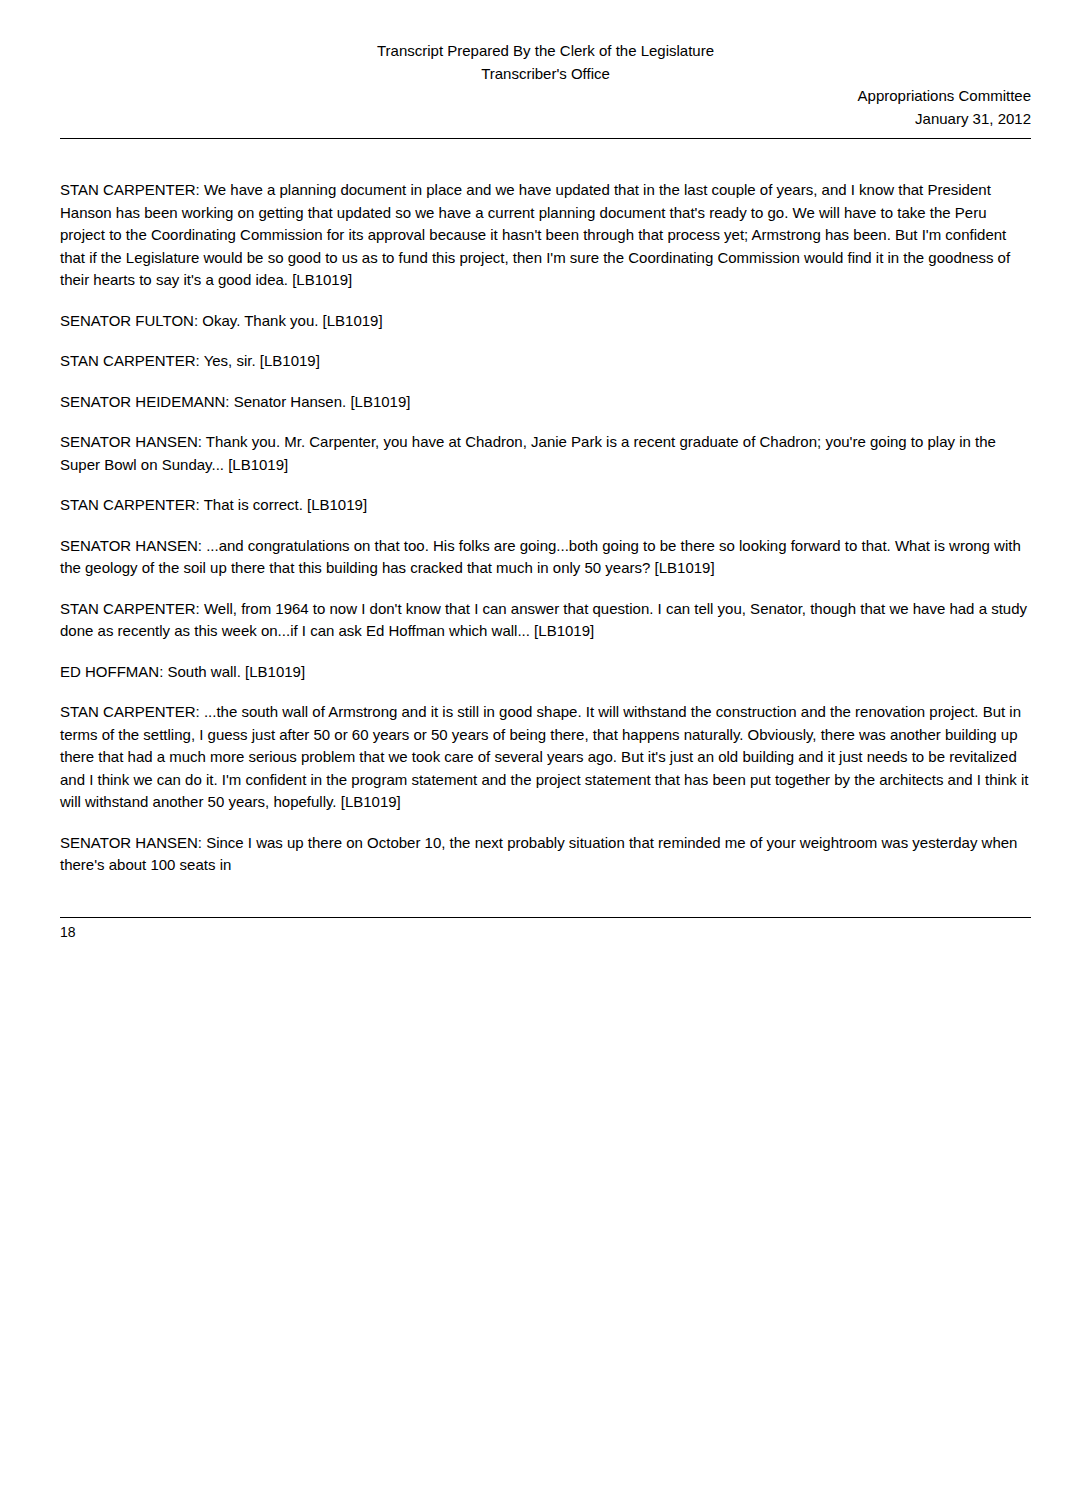Transcript Prepared By the Clerk of the Legislature
Transcriber's Office
Appropriations Committee
January 31, 2012
STAN CARPENTER: We have a planning document in place and we have updated that in the last couple of years, and I know that President Hanson has been working on getting that updated so we have a current planning document that's ready to go. We will have to take the Peru project to the Coordinating Commission for its approval because it hasn't been through that process yet; Armstrong has been. But I'm confident that if the Legislature would be so good to us as to fund this project, then I'm sure the Coordinating Commission would find it in the goodness of their hearts to say it's a good idea. [LB1019]
SENATOR FULTON: Okay. Thank you. [LB1019]
STAN CARPENTER: Yes, sir. [LB1019]
SENATOR HEIDEMANN: Senator Hansen. [LB1019]
SENATOR HANSEN: Thank you. Mr. Carpenter, you have at Chadron, Janie Park is a recent graduate of Chadron; you're going to play in the Super Bowl on Sunday... [LB1019]
STAN CARPENTER: That is correct. [LB1019]
SENATOR HANSEN: ...and congratulations on that too. His folks are going...both going to be there so looking forward to that. What is wrong with the geology of the soil up there that this building has cracked that much in only 50 years? [LB1019]
STAN CARPENTER: Well, from 1964 to now I don't know that I can answer that question. I can tell you, Senator, though that we have had a study done as recently as this week on...if I can ask Ed Hoffman which wall... [LB1019]
ED HOFFMAN: South wall. [LB1019]
STAN CARPENTER: ...the south wall of Armstrong and it is still in good shape. It will withstand the construction and the renovation project. But in terms of the settling, I guess just after 50 or 60 years or 50 years of being there, that happens naturally. Obviously, there was another building up there that had a much more serious problem that we took care of several years ago. But it's just an old building and it just needs to be revitalized and I think we can do it. I'm confident in the program statement and the project statement that has been put together by the architects and I think it will withstand another 50 years, hopefully. [LB1019]
SENATOR HANSEN: Since I was up there on October 10, the next probably situation that reminded me of your weightroom was yesterday when there's about 100 seats in
18